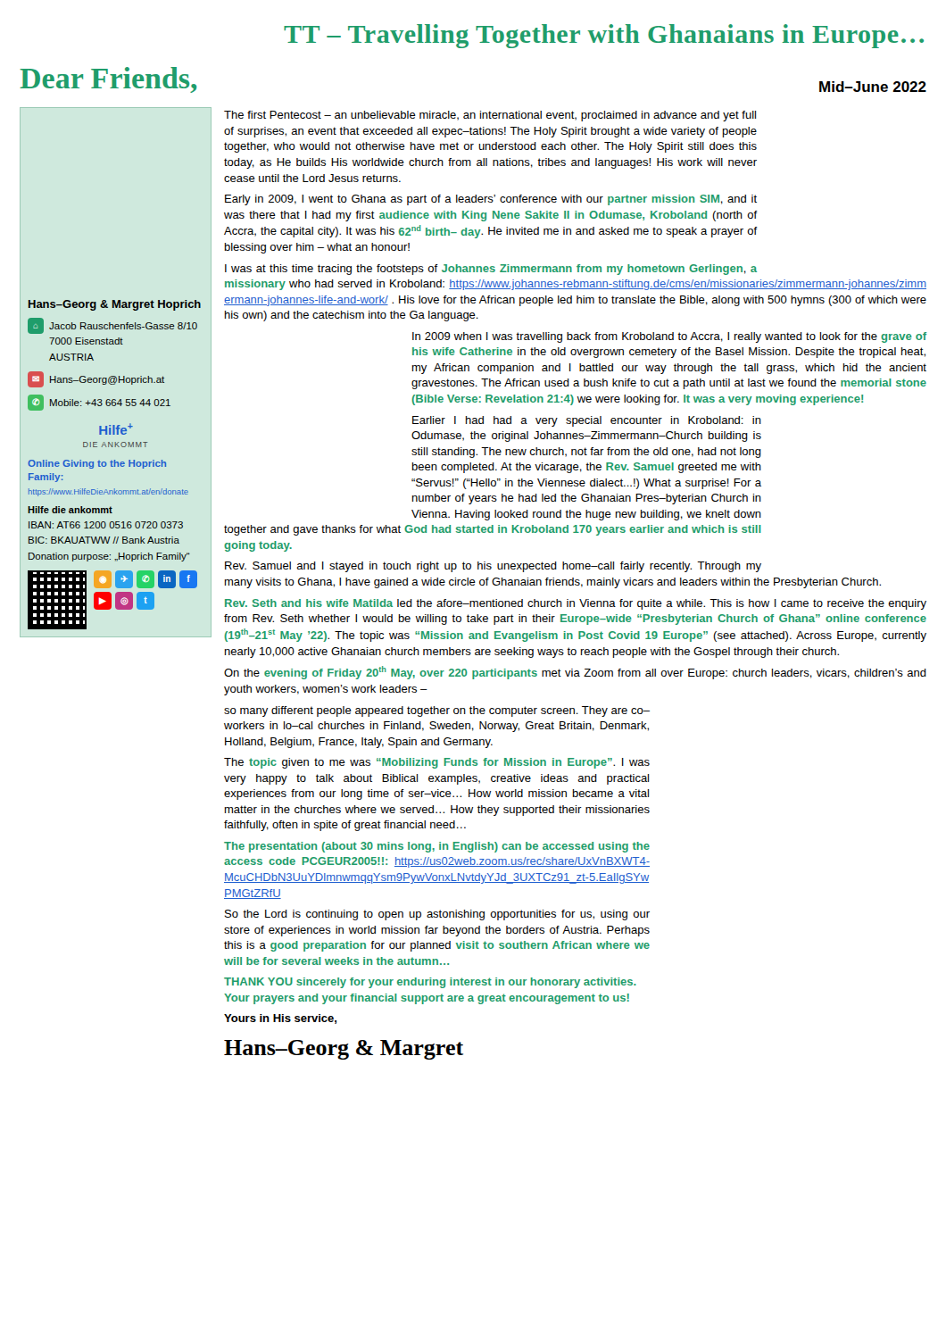TT – Travelling Together with Ghanaians in Europe…
Dear Friends,
Mid–June 2022
Hans–Georg & Margret Hoprich
⌂
Jacob Rauschenfels-Gasse 8/10
7000 Eisenstadt
AUSTRIA
✉
Hans–Georg@Hoprich.at
✆
Mobile: +43 664 55 44 021
Hilfe+
DIE ANKOMMT
Online Giving to the Hoprich Family:
https://www.HilfeDieAnkommt.at/en/donate
Hilfe die ankommt
IBAN: AT66 1200 0516 0720 0373
BIC: BKAUATWW // Bank Austria
Donation purpose: „Hoprich Family“
◉ ✈ ✆ in f ▶ ◎ t
The first Pentecost – an unbelievable miracle, an international event, proclaimed in advance and yet full of surprises, an event that exceeded all expec–tations! The Holy Spirit brought a wide variety of people together, who would not otherwise have met or understood each other. The Holy Spirit still does this today, as He builds His worldwide church from all nations, tribes and languages! His work will never cease until the Lord Jesus returns.
Early in 2009, I went to Ghana as part of a leaders’ conference with our partner mission SIM, and it was there that I had my first audience with King Nene Sakite II in Odumase, Kroboland (north of Accra, the capital city). It was his 62nd birth– day. He invited me in and asked me to speak a prayer of blessing over him – what an honour!
I was at this time tracing the footsteps of Johannes Zimmermann from my hometown Gerlingen, a missionary who had served in Kroboland: https://www.johannes-rebmann-stiftung.de/cms/en/missionaries/zimmermann-johannes/zimmermann-johannes-life-and-work/ . His love for the African people led him to translate the Bible, along with 500 hymns (300 of which were his own) and the catechism into the Ga language.
In 2009 when I was travelling back from Kroboland to Accra, I really wanted to look for the grave of his wife Catherine in the old overgrown cemetery of the Basel Mission. Despite the tropical heat, my African companion and I battled our way through the tall grass, which hid the ancient gravestones. The African used a bush knife to cut a path until at last we found the memorial stone (Bible Verse: Revelation 21:4) we were looking for. It was a very moving experience!
Earlier I had had a very special encounter in Kroboland: in Odumase, the original Johannes–Zimmermann–Church building is still standing. The new church, not far from the old one, had not long been completed. At the vicarage, the Rev. Samuel greeted me with “Servus!” (“Hello” in the Viennese dialect...!) What a surprise! For a number of years he had led the Ghanaian Pres–byterian Church in Vienna. Having looked round the huge new building, we knelt down together and gave thanks for what God had started in Kroboland 170 years earlier and which is still going today.
Rev. Samuel and I stayed in touch right up to his unexpected home–call fairly recently. Through my many visits to Ghana, I have gained a wide circle of Ghanaian friends, mainly vicars and leaders within the Presbyterian Church.
Rev. Seth and his wife Matilda led the afore–mentioned church in Vienna for quite a while. This is how I came to receive the enquiry from Rev. Seth whether I would be willing to take part in their Europe–wide “Presbyterian Church of Ghana” online conference (19th–21st May ’22). The topic was “Mission and Evangelism in Post Covid 19 Europe” (see attached). Across Europe, currently nearly 10,000 active Ghanaian church members are seeking ways to reach people with the Gospel through their church.
On the evening of Friday 20th May, over 220 participants met via Zoom from all over Europe: church leaders, vicars, children’s and youth workers, women’s work leaders –
so many different people appeared together on the computer screen. They are co–workers in lo–cal churches in Finland, Sweden, Norway, Great Britain, Denmark, Holland, Belgium, France, Italy, Spain and Germany.
The topic given to me was “Mobilizing Funds for Mission in Europe”. I was very happy to talk about Biblical examples, creative ideas and practical experiences from our long time of ser–vice… How world mission became a vital matter in the churches where we served… How they supported their missionaries faithfully, often in spite of great financial need…
The presentation (about 30 mins long, in English) can be accessed using the access code PCGEUR2005!!: https://us02web.zoom.us/rec/share/UxVnBXWT4-McuCHDbN3UuYDlmnwmqqYsm9PywVonxLNvtdyYJd_3UXTCz91_zt-5.EaIlgSYwPMGtZRfU
So the Lord is continuing to open up astonishing opportunities for us, using our store of experiences in world mission far beyond the borders of Austria. Perhaps this is a good preparation for our planned visit to southern African where we will be for several weeks in the autumn…
THANK YOU sincerely for your enduring interest in our honorary activities.
Your prayers and your financial support are a great encouragement to us!
Yours in His service,
Hans–Georg & Margret